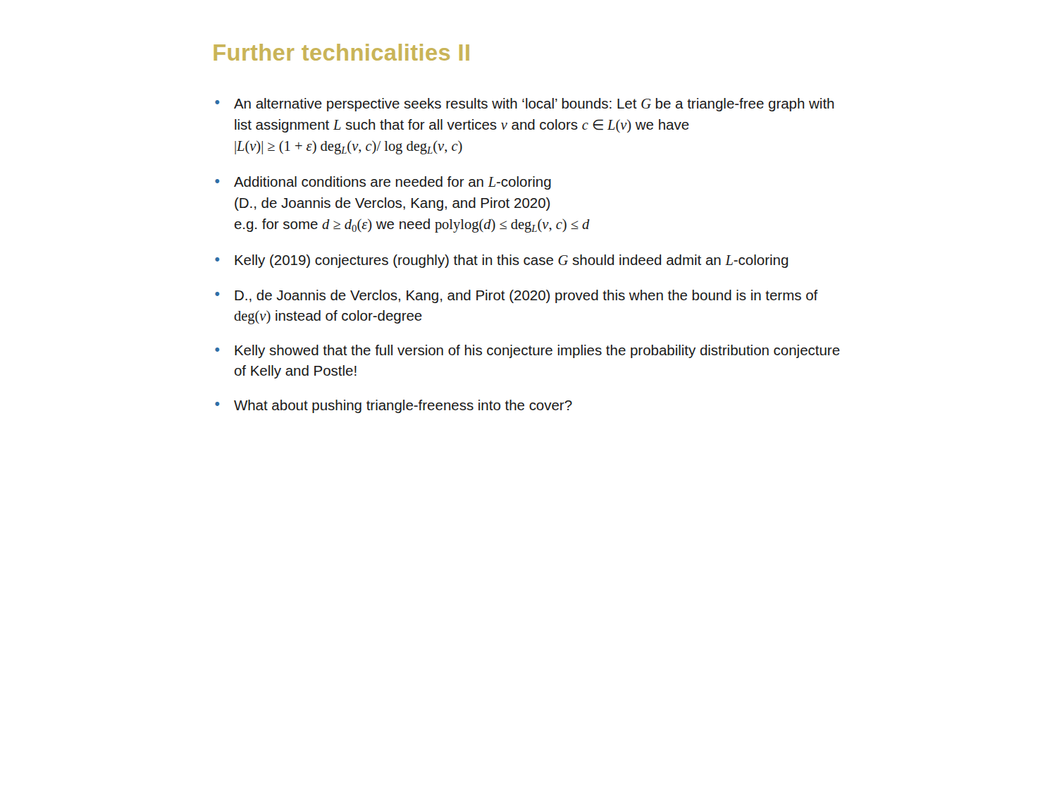Further technicalities II
An alternative perspective seeks results with ‘local’ bounds: Let G be a triangle-free graph with list assignment L such that for all vertices v and colors c ∈ L(v) we have |L(v)| ≥ (1 + ε) degL(v, c)/ log degL(v, c)
Additional conditions are needed for an L-coloring
(D., de Joannis de Verclos, Kang, and Pirot 2020)
e.g. for some d ≥ d0(ε) we need polylog(d) ≤ degL(v, c) ≤ d
Kelly (2019) conjectures (roughly) that in this case G should indeed admit an L-coloring
D., de Joannis de Verclos, Kang, and Pirot (2020) proved this when the bound is in terms of deg(v) instead of color-degree
Kelly showed that the full version of his conjecture implies the probability distribution conjecture of Kelly and Postle!
What about pushing triangle-freeness into the cover?